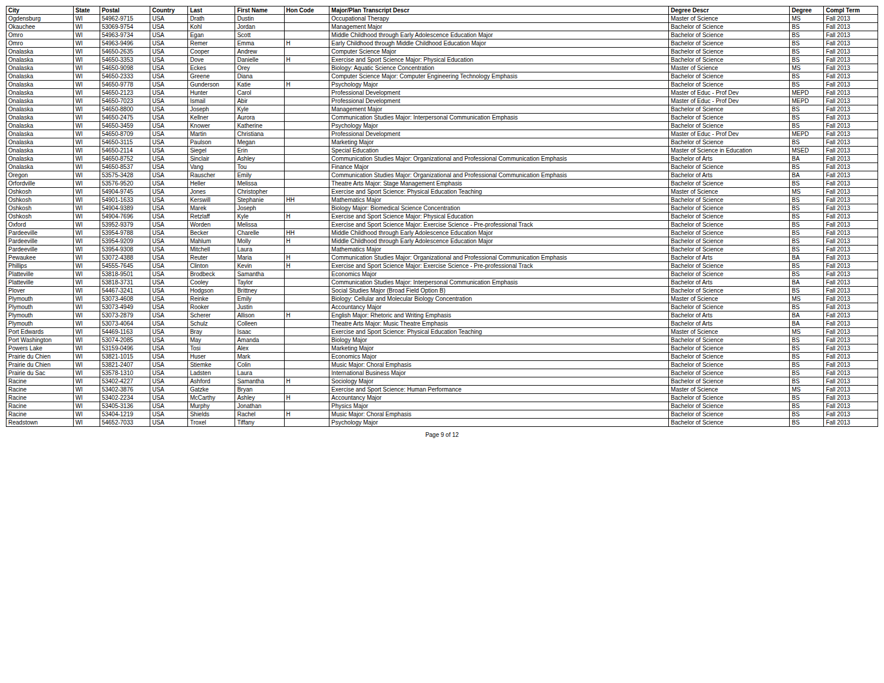| City | State | Postal | Country | Last | First Name | Hon Code | Major/Plan Transcript Descr | Degree Descr | Degree | Compl Term |
| --- | --- | --- | --- | --- | --- | --- | --- | --- | --- | --- |
| Ogdensburg | WI | 54962-9715 | USA | Drath | Dustin | | Occupational Therapy | Master of Science | MS | Fall 2013 |
| Okauchee | WI | 53069-9754 | USA | Kohl | Jordan | | Management Major | Bachelor of Science | BS | Fall 2013 |
| Omro | WI | 54963-9734 | USA | Egan | Scott | | Middle Childhood through Early Adolescence Education Major | Bachelor of Science | BS | Fall 2013 |
| Omro | WI | 54963-9496 | USA | Remer | Emma | H | Early Childhood through Middle Childhood Education Major | Bachelor of Science | BS | Fall 2013 |
| Onalaska | WI | 54650-2635 | USA | Cooper | Andrew | | Computer Science Major | Bachelor of Science | BS | Fall 2013 |
| Onalaska | WI | 54650-3353 | USA | Dove | Danielle | H | Exercise and Sport Science Major: Physical Education | Bachelor of Science | BS | Fall 2013 |
| Onalaska | WI | 54650-9098 | USA | Eckes | Orey | | Biology: Aquatic Science Concentration | Master of Science | MS | Fall 2013 |
| Onalaska | WI | 54650-2333 | USA | Greene | Diana | | Computer Science Major: Computer Engineering Technology Emphasis | Bachelor of Science | BS | Fall 2013 |
| Onalaska | WI | 54650-9778 | USA | Gunderson | Katie | H | Psychology Major | Bachelor of Science | BS | Fall 2013 |
| Onalaska | WI | 54650-2123 | USA | Hunter | Carol | | Professional Development | Master of Educ - Prof Dev | MEPD | Fall 2013 |
| Onalaska | WI | 54650-7023 | USA | Ismail | Abir | | Professional Development | Master of Educ - Prof Dev | MEPD | Fall 2013 |
| Onalaska | WI | 54650-8800 | USA | Joseph | Kyle | | Management Major | Bachelor of Science | BS | Fall 2013 |
| Onalaska | WI | 54650-2475 | USA | Kellner | Aurora | | Communication Studies Major: Interpersonal Communication Emphasis | Bachelor of Science | BS | Fall 2013 |
| Onalaska | WI | 54650-3459 | USA | Knower | Katherine | | Psychology Major | Bachelor of Science | BS | Fall 2013 |
| Onalaska | WI | 54650-8709 | USA | Martin | Christiana | | Professional Development | Master of Educ - Prof Dev | MEPD | Fall 2013 |
| Onalaska | WI | 54650-3115 | USA | Paulson | Megan | | Marketing Major | Bachelor of Science | BS | Fall 2013 |
| Onalaska | WI | 54650-2114 | USA | Siegel | Erin | | Special Education | Master of Science in Education | MSED | Fall 2013 |
| Onalaska | WI | 54650-8752 | USA | Sinclair | Ashley | | Communication Studies Major: Organizational and Professional Communication Emphasis | Bachelor of Arts | BA | Fall 2013 |
| Onalaska | WI | 54650-8537 | USA | Vang | Tou | | Finance Major | Bachelor of Science | BS | Fall 2013 |
| Oregon | WI | 53575-3428 | USA | Rauscher | Emily | | Communication Studies Major: Organizational and Professional Communication Emphasis | Bachelor of Arts | BA | Fall 2013 |
| Orfordville | WI | 53576-9520 | USA | Heller | Melissa | | Theatre Arts Major: Stage Management Emphasis | Bachelor of Science | BS | Fall 2013 |
| Oshkosh | WI | 54904-9745 | USA | Jones | Christopher | | Exercise and Sport Science: Physical Education Teaching | Master of Science | MS | Fall 2013 |
| Oshkosh | WI | 54901-1633 | USA | Kerswill | Stephanie | HH | Mathematics Major | Bachelor of Science | BS | Fall 2013 |
| Oshkosh | WI | 54904-9389 | USA | Marek | Joseph | | Biology Major: Biomedical Science Concentration | Bachelor of Science | BS | Fall 2013 |
| Oshkosh | WI | 54904-7696 | USA | Retzlaff | Kyle | H | Exercise and Sport Science Major: Physical Education | Bachelor of Science | BS | Fall 2013 |
| Oxford | WI | 53952-9379 | USA | Worden | Melissa | | Exercise and Sport Science Major: Exercise Science - Pre-professional Track | Bachelor of Science | BS | Fall 2013 |
| Pardeeville | WI | 53954-9788 | USA | Becker | Charelle | HH | Middle Childhood through Early Adolescence Education Major | Bachelor of Science | BS | Fall 2013 |
| Pardeeville | WI | 53954-9209 | USA | Mahlum | Molly | H | Middle Childhood through Early Adolescence Education Major | Bachelor of Science | BS | Fall 2013 |
| Pardeeville | WI | 53954-9308 | USA | Mitchell | Laura | | Mathematics Major | Bachelor of Science | BS | Fall 2013 |
| Pewaukee | WI | 53072-4388 | USA | Reuter | Maria | H | Communication Studies Major: Organizational and Professional Communication Emphasis | Bachelor of Arts | BA | Fall 2013 |
| Phillips | WI | 54555-7645 | USA | Clinton | Kevin | H | Exercise and Sport Science Major: Exercise Science - Pre-professional Track | Bachelor of Science | BS | Fall 2013 |
| Platteville | WI | 53818-9501 | USA | Brodbeck | Samantha | | Economics Major | Bachelor of Science | BS | Fall 2013 |
| Platteville | WI | 53818-3731 | USA | Cooley | Taylor | | Communication Studies Major: Interpersonal Communication Emphasis | Bachelor of Arts | BA | Fall 2013 |
| Plover | WI | 54467-3241 | USA | Hodgson | Brittney | | Social Studies Major (Broad Field Option B) | Bachelor of Science | BS | Fall 2013 |
| Plymouth | WI | 53073-4608 | USA | Reinke | Emily | | Biology: Cellular and Molecular Biology Concentration | Master of Science | MS | Fall 2013 |
| Plymouth | WI | 53073-4949 | USA | Rooker | Justin | | Accountancy Major | Bachelor of Science | BS | Fall 2013 |
| Plymouth | WI | 53073-2879 | USA | Scherer | Allison | H | English Major: Rhetoric and Writing Emphasis | Bachelor of Arts | BA | Fall 2013 |
| Plymouth | WI | 53073-4064 | USA | Schulz | Colleen | | Theatre Arts Major: Music Theatre Emphasis | Bachelor of Arts | BA | Fall 2013 |
| Port Edwards | WI | 54469-1163 | USA | Bray | Isaac | | Exercise and Sport Science: Physical Education Teaching | Master of Science | MS | Fall 2013 |
| Port Washington | WI | 53074-2085 | USA | May | Amanda | | Biology Major | Bachelor of Science | BS | Fall 2013 |
| Powers Lake | WI | 53159-0496 | USA | Tosi | Alex | | Marketing Major | Bachelor of Science | BS | Fall 2013 |
| Prairie du Chien | WI | 53821-1015 | USA | Huser | Mark | | Economics Major | Bachelor of Science | BS | Fall 2013 |
| Prairie du Chien | WI | 53821-2407 | USA | Stiemke | Colin | | Music Major: Choral Emphasis | Bachelor of Science | BS | Fall 2013 |
| Prairie du Sac | WI | 53578-1310 | USA | Ladsten | Laura | | International Business Major | Bachelor of Science | BS | Fall 2013 |
| Racine | WI | 53402-4227 | USA | Ashford | Samantha | H | Sociology Major | Bachelor of Science | BS | Fall 2013 |
| Racine | WI | 53402-3876 | USA | Gatzke | Bryan | | Exercise and Sport Science: Human Performance | Master of Science | MS | Fall 2013 |
| Racine | WI | 53402-2234 | USA | McCarthy | Ashley | H | Accountancy Major | Bachelor of Science | BS | Fall 2013 |
| Racine | WI | 53405-3136 | USA | Murphy | Jonathan | | Physics Major | Bachelor of Science | BS | Fall 2013 |
| Racine | WI | 53404-1219 | USA | Shields | Rachel | H | Music Major: Choral Emphasis | Bachelor of Science | BS | Fall 2013 |
| Readstown | WI | 54652-7033 | USA | Troxel | Tiffany | | Psychology Major | Bachelor of Science | BS | Fall 2013 |
Page 9 of 12